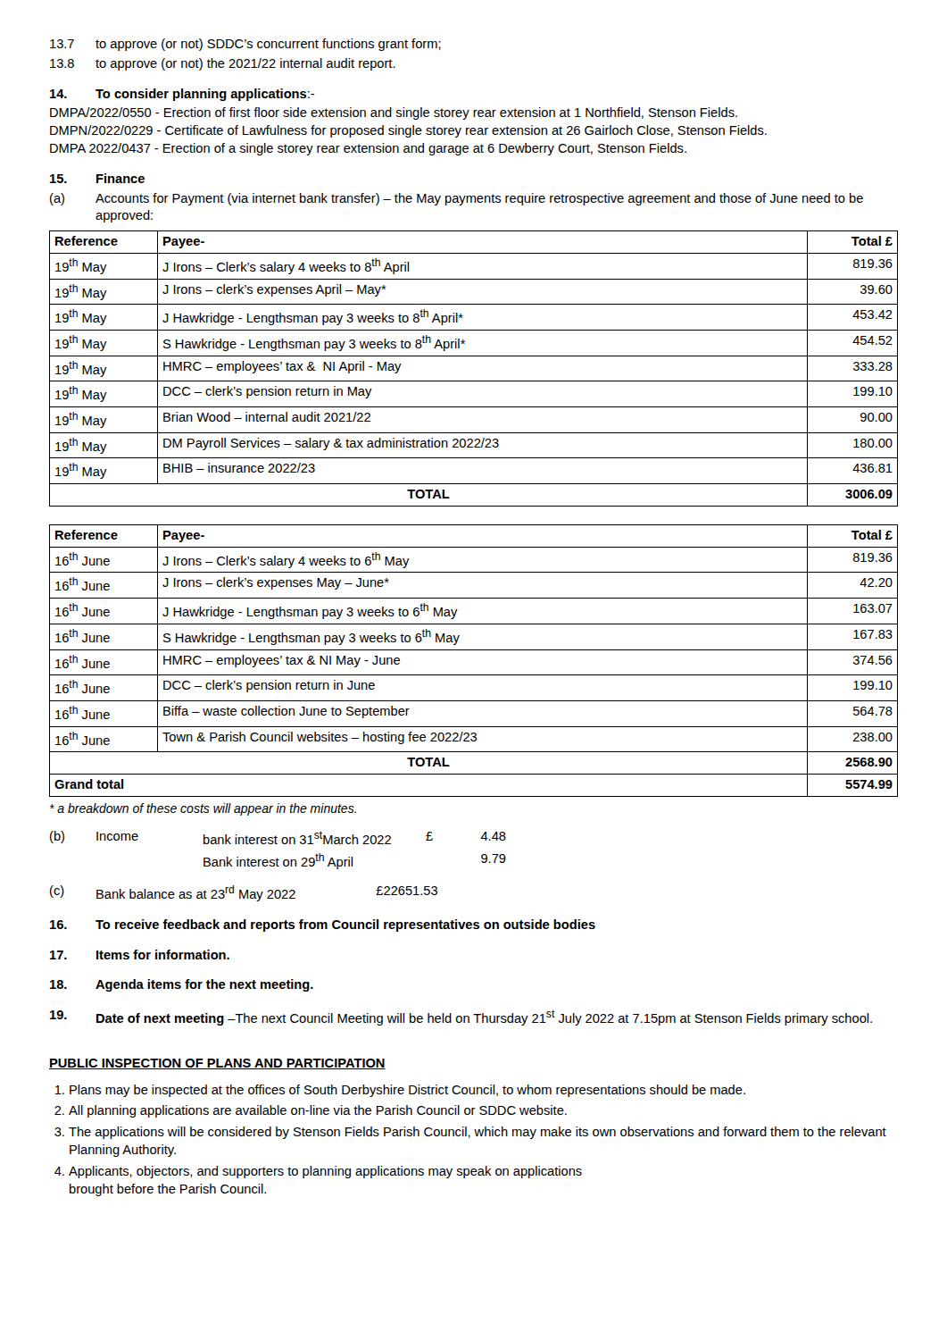13.7
to approve (or not) SDDC’s concurrent functions grant form;
13.8
to approve (or not) the 2021/22 internal audit report.
14.
To consider planning applications
:-
DMPA/2022/0550 - Erection of first floor side extension and single storey rear extension at 1 Northfield, Stenson Fields.
DMPN/2022/0229 - Certificate of Lawfulness for proposed single storey rear extension at 26 Gairloch Close, Stenson Fields.
DMPA 2022/0437 - Erection of a single storey rear extension and garage at 6 Dewberry Court, Stenson Fields.
15.
Finance
(a)
Accounts for Payment (via internet bank transfer) – the May payments require retrospective agreement and those of June need to be approved:
| Reference | Payee- | Total £ |
| --- | --- | --- |
| 19 th May | J Irons – Clerk’s salary 4 weeks to 8 th April | 819.36 |
| 19 th May | J Irons – clerk’s expenses April – May* | 39.60 |
| 19 th May | J Hawkridge - Lengthsman pay 3 weeks to 8 th April* | 453.42 |
| 19 th May | S Hawkridge - Lengthsman pay 3 weeks to 8 th April* | 454.52 |
| 19 th May | HMRC – employees’ tax & NI April - May | 333.28 |
| 19 th May | DCC – clerk’s pension return in May | 199.10 |
| 19 th May | Brian Wood – internal audit 2021/22 | 90.00 |
| 19 th May | DM Payroll Services – salary & tax administration 2022/23 | 180.00 |
| 19 th May | BHIB – insurance 2022/23 | 436.81 |
| TOTAL | 3006.09 |
| Reference | Payee- | Total £ |
| --- | --- | --- |
| 16 th June | J Irons – Clerk’s salary 4 weeks to 6 th May | 819.36 |
| 16 th June | J Irons – clerk’s expenses May – June* | 42.20 |
| 16 th June | J Hawkridge - Lengthsman pay 3 weeks to 6 th May | 163.07 |
| 16 th June | S Hawkridge - Lengthsman pay 3 weeks to 6 th May | 167.83 |
| 16 th June | HMRC – employees’ tax & NI May - June | 374.56 |
| 16 th June | DCC – clerk’s pension return in June | 199.10 |
| 16 th June | Biffa – waste collection June to September | 564.78 |
| 16 th June | Town & Parish Council websites – hosting fee 2022/23 | 238.00 |
| TOTAL | 2568.90 |
| Grand total | 5574.99 |
* a breakdown of these costs will appear in the minutes.
(b)
Income
bank interest on 31stMarch 2022
£
4.48
Bank interest on 29th April
9.79
(c)
Bank balance as at 23rd May 2022
£22651.53
16.
To receive feedback and reports from Council representatives on outside bodies
17.
Items for information.
18.
Agenda items for the next meeting.
19.
Date of next meeting
–The next Council Meeting will be held on Thursday 21st July 2022 at 7.15pm at Stenson Fields primary school.
PUBLIC INSPECTION OF PLANS AND PARTICIPATION
Plans may be inspected at the offices of South Derbyshire District Council, to whom representations should be made.
All planning applications are available on-line via the Parish Council or SDDC website.
The applications will be considered by Stenson Fields Parish Council, which may make its own observations and forward them to the relevant Planning Authority.
Applicants, objectors, and supporters to planning applications may speak on applications
brought before the Parish Council.